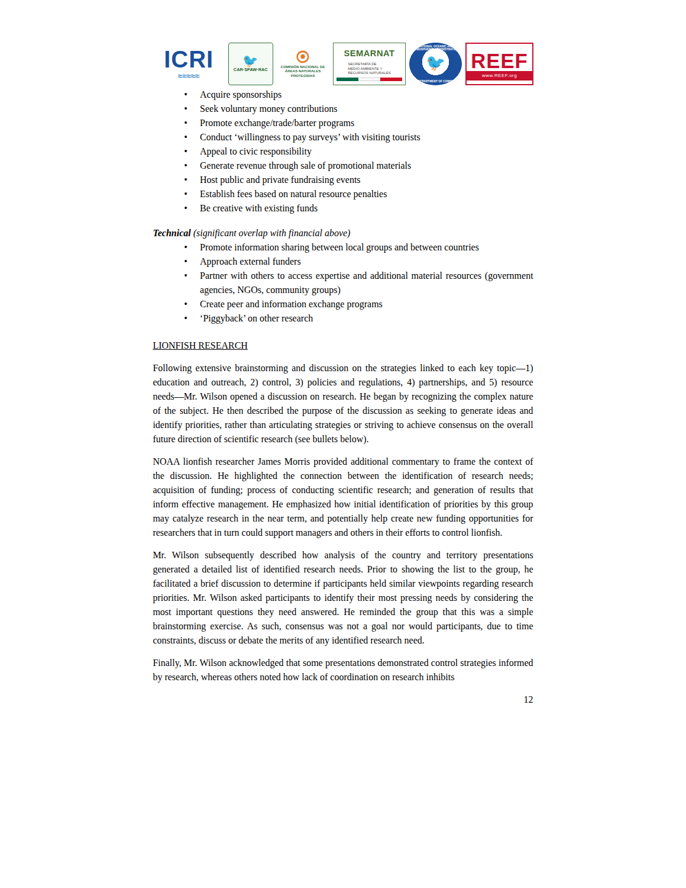ICRI ≈≈≈≈≈
🐦 CAR·SPAW·RAC
⦿ COMISIÓN NACIONAL DE
ÁREAS NATURALES
PROTEGIDAS
SEMARNAT SECRETARÍA DE
MEDIO AMBIENTE Y
RECURSOS NATURALES
NATIONAL OCEANIC AND ATMOSPHERIC ADMINISTRATION 🐦 U.S. DEPARTMENT OF COMMERCE
REEF www.REEF.org
Acquire sponsorships
Seek voluntary money contributions
Promote exchange/trade/barter programs
Conduct ‘willingness to pay surveys’ with visiting tourists
Appeal to civic responsibility
Generate revenue through sale of promotional materials
Host public and private fundraising events
Establish fees based on natural resource penalties
Be creative with existing funds
Technical (significant overlap with financial above)
Promote information sharing between local groups and between countries
Approach external funders
Partner with others to access expertise and additional material resources (government agencies, NGOs, community groups)
Create peer and information exchange programs
‘Piggyback’ on other research
LIONFISH RESEARCH
Following extensive brainstorming and discussion on the strategies linked to each key topic—1) education and outreach, 2) control, 3) policies and regulations, 4) partnerships, and 5) resource needs—Mr. Wilson opened a discussion on research. He began by recognizing the complex nature of the subject. He then described the purpose of the discussion as seeking to generate ideas and identify priorities, rather than articulating strategies or striving to achieve consensus on the overall future direction of scientific research (see bullets below).
NOAA lionfish researcher James Morris provided additional commentary to frame the context of the discussion. He highlighted the connection between the identification of research needs; acquisition of funding; process of conducting scientific research; and generation of results that inform effective management. He emphasized how initial identification of priorities by this group may catalyze research in the near term, and potentially help create new funding opportunities for researchers that in turn could support managers and others in their efforts to control lionfish.
Mr. Wilson subsequently described how analysis of the country and territory presentations generated a detailed list of identified research needs. Prior to showing the list to the group, he facilitated a brief discussion to determine if participants held similar viewpoints regarding research priorities. Mr. Wilson asked participants to identify their most pressing needs by considering the most important questions they need answered. He reminded the group that this was a simple brainstorming exercise. As such, consensus was not a goal nor would participants, due to time constraints, discuss or debate the merits of any identified research need.
Finally, Mr. Wilson acknowledged that some presentations demonstrated control strategies informed by research, whereas others noted how lack of coordination on research inhibits
12